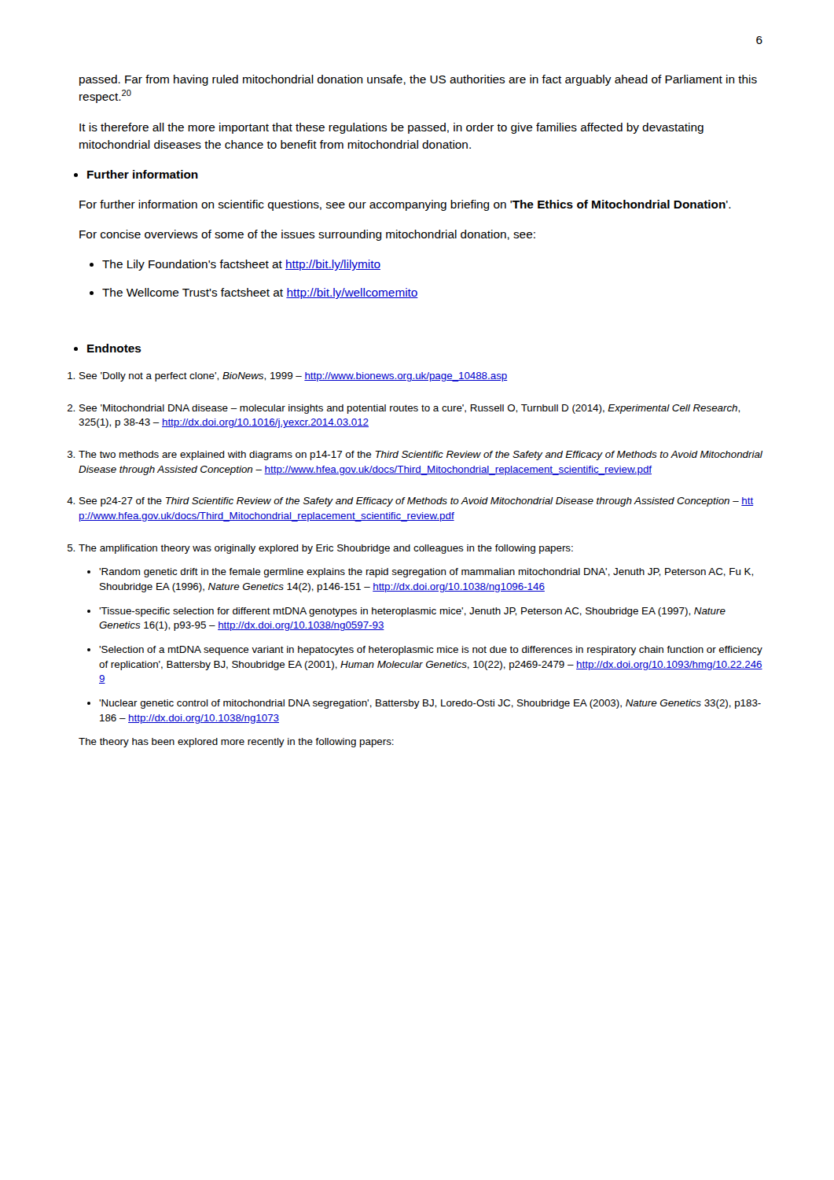6
passed. Far from having ruled mitochondrial donation unsafe, the US authorities are in fact arguably ahead of Parliament in this respect.20
It is therefore all the more important that these regulations be passed, in order to give families affected by devastating mitochondrial diseases the chance to benefit from mitochondrial donation.
Further information
For further information on scientific questions, see our accompanying briefing on 'The Ethics of Mitochondrial Donation'.
For concise overviews of some of the issues surrounding mitochondrial donation, see:
The Lily Foundation's factsheet at http://bit.ly/lilymito
The Wellcome Trust's factsheet at http://bit.ly/wellcomemito
Endnotes
See 'Dolly not a perfect clone', BioNews, 1999 – http://www.bionews.org.uk/page_10488.asp
See 'Mitochondrial DNA disease – molecular insights and potential routes to a cure', Russell O, Turnbull D (2014), Experimental Cell Research, 325(1), p 38-43 – http://dx.doi.org/10.1016/j.yexcr.2014.03.012
The two methods are explained with diagrams on p14-17 of the Third Scientific Review of the Safety and Efficacy of Methods to Avoid Mitochondrial Disease through Assisted Conception – http://www.hfea.gov.uk/docs/Third_Mitochondrial_replacement_scientific_review.pdf
See p24-27 of the Third Scientific Review of the Safety and Efficacy of Methods to Avoid Mitochondrial Disease through Assisted Conception – http://www.hfea.gov.uk/docs/Third_Mitochondrial_replacement_scientific_review.pdf
The amplification theory was originally explored by Eric Shoubridge and colleagues in the following papers:
'Random genetic drift in the female germline explains the rapid segregation of mammalian mitochondrial DNA', Jenuth JP, Peterson AC, Fu K, Shoubridge EA (1996), Nature Genetics 14(2), p146-151 – http://dx.doi.org/10.1038/ng1096-146
'Tissue-specific selection for different mtDNA genotypes in heteroplasmic mice', Jenuth JP, Peterson AC, Shoubridge EA (1997), Nature Genetics 16(1), p93-95 – http://dx.doi.org/10.1038/ng0597-93
'Selection of a mtDNA sequence variant in hepatocytes of heteroplasmic mice is not due to differences in respiratory chain function or efficiency of replication', Battersby BJ, Shoubridge EA (2001), Human Molecular Genetics, 10(22), p2469-2479 – http://dx.doi.org/10.1093/hmg/10.22.2469
'Nuclear genetic control of mitochondrial DNA segregation', Battersby BJ, Loredo-Osti JC, Shoubridge EA (2003), Nature Genetics 33(2), p183-186 – http://dx.doi.org/10.1038/ng1073
The theory has been explored more recently in the following papers: